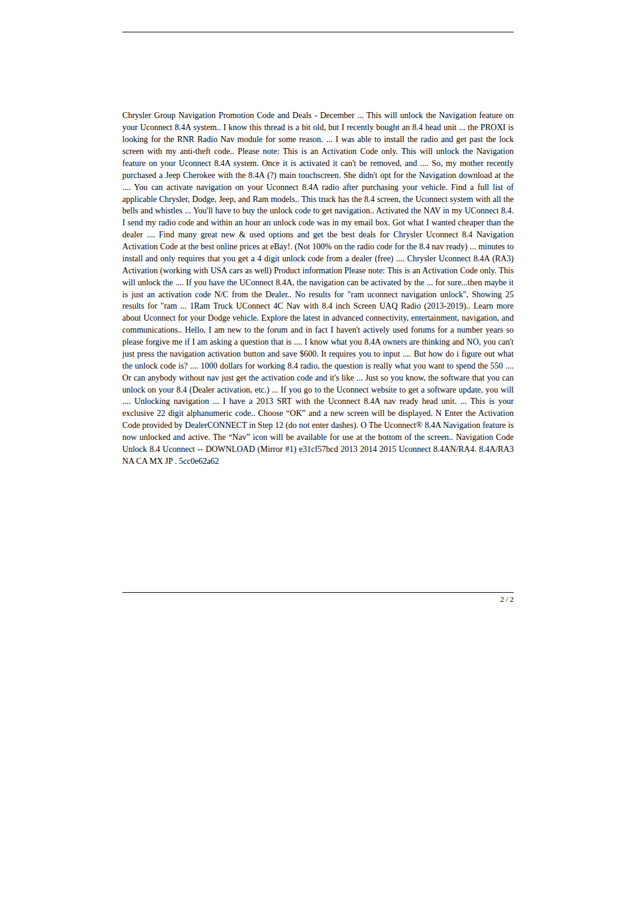Chrysler Group Navigation Promotion Code and Deals - December ... This will unlock the Navigation feature on your Uconnect 8.4A system.. I know this thread is a bit old, but I recently bought an 8.4 head unit ... the PROXI is looking for the RNR Radio Nav module for some reason. ... I was able to install the radio and get past the lock screen with my anti-theft code.. Please note: This is an Activation Code only. This will unlock the Navigation feature on your Uconnect 8.4A system. Once it is activated it can't be removed, and .... So, my mother recently purchased a Jeep Cherokee with the 8.4A (?) main touchscreen. She didn't opt for the Navigation download at the .... You can activate navigation on your Uconnect 8.4A radio after purchasing your vehicle. Find a full list of applicable Chrysler, Dodge, Jeep, and Ram models.. This truck has the 8.4 screen, the Uconnect system with all the bells and whistles ... You'll have to buy the unlock code to get navigation.. Activated the NAV in my UConnect 8.4. I send my radio code and within an hour an unlock code was in my email box. Got what I wanted cheaper than the dealer .... Find many great new & used options and get the best deals for Chrysler Uconnect 8.4 Navigation Activation Code at the best online prices at eBay!. (Not 100% on the radio code for the 8.4 nav ready) ... minutes to install and only requires that you get a 4 digit unlock code from a dealer (free) .... Chrysler Uconnect 8.4A (RA3) Activation (working with USA cars as well) Product information Please note: This is an Activation Code only. This will unlock the .... If you have the UConnect 8.4A, the navigation can be activated by the ... for sure...then maybe it is just an activation code N/C from the Dealer.. No results for "ram uconnect navigation unlock", Showing 25 results for "ram ... 1Ram Truck UConnect 4C Nav with 8.4 inch Screen UAQ Radio (2013-2019).. Learn more about Uconnect for your Dodge vehicle. Explore the latest in advanced connectivity, entertainment, navigation, and communications.. Hello, I am new to the forum and in fact I haven't actively used forums for a number years so please forgive me if I am asking a question that is .... I know what you 8.4A owners are thinking and NO, you can't just press the navigation activation button and save $600. It requires you to input .... But how do i figure out what the unlock code is? .... 1000 dollars for working 8.4 radio, the question is really what you want to spend the 550 .... Or can anybody without nav just get the activation code and it's like ... Just so you know, the software that you can unlock on your 8.4 (Dealer activation, etc.) ... If you go to the Uconnect website to get a software update, you will .... Unlocking navigation ... I have a 2013 SRT with the Uconnect 8.4A nav ready head unit. ... This is your exclusive 22 digit alphanumeric code.. Choose “OK” and a new screen will be displayed. N Enter the Activation Code provided by DealerCONNECT in Step 12 (do not enter dashes). O The Uconnect® 8.4A Navigation feature is now unlocked and active. The “Nav” icon will be available for use at the bottom of the screen.. Navigation Code Unlock 8.4 Uconnect -- DOWNLOAD (Mirror #1) e31cf57bcd 2013 2014 2015 Uconnect 8.4AN/RA4. 8.4A/RA3 NA CA MX JP . 5cc0e62a62
2 / 2